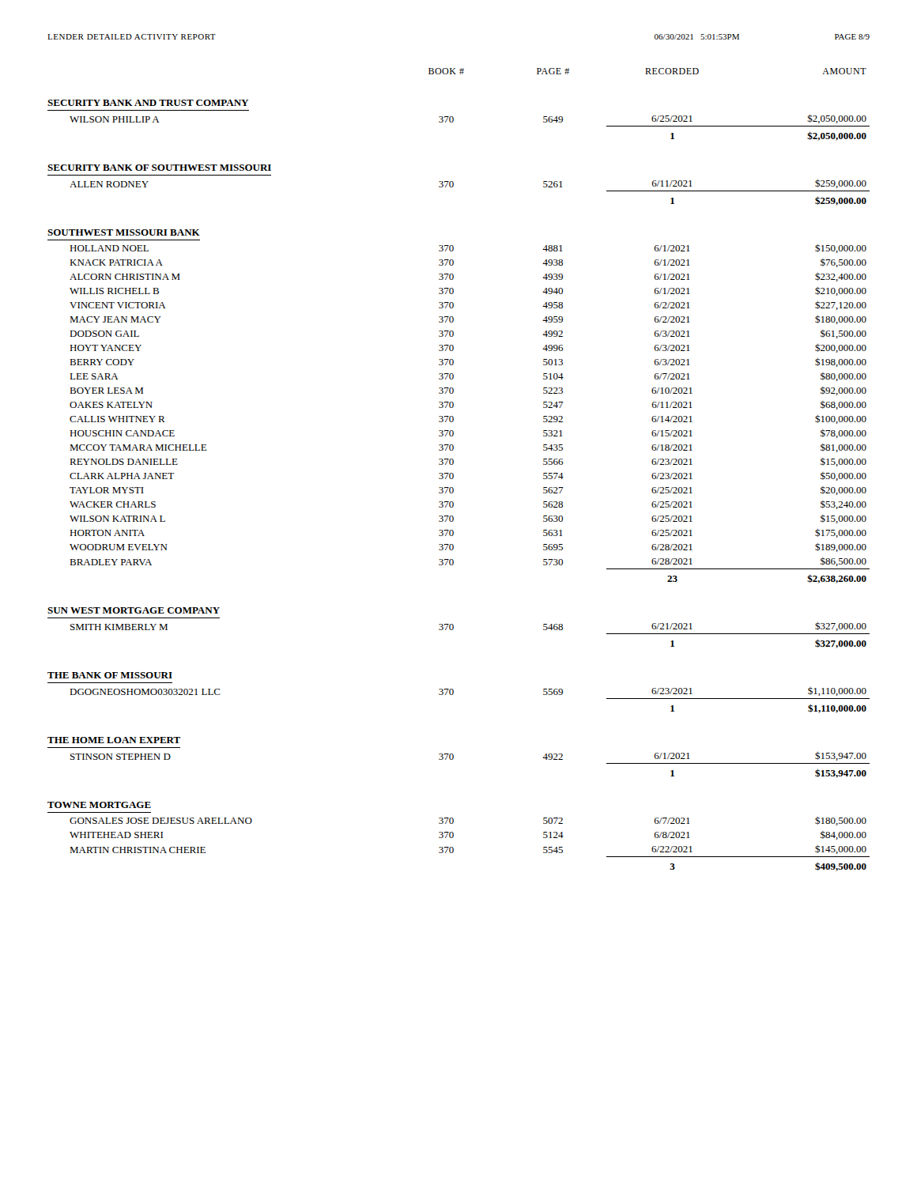LENDER DETAILED ACTIVITY REPORT
06/30/2021 5:01:53PM
PAGE 8/9
| | BOOK # | PAGE # | RECORDED | AMOUNT |
| --- | --- | --- | --- | --- |
| SECURITY BANK AND TRUST COMPANY |
| WILSON PHILLIP A | 370 | 5649 | 6/25/2021 | $2,050,000.00 |
| | | | 1 | $2,050,000.00 |
| SECURITY BANK OF SOUTHWEST MISSOURI |
| ALLEN RODNEY | 370 | 5261 | 6/11/2021 | $259,000.00 |
| | | | 1 | $259,000.00 |
| SOUTHWEST MISSOURI BANK |
| HOLLAND NOEL | 370 | 4881 | 6/1/2021 | $150,000.00 |
| KNACK PATRICIA A | 370 | 4938 | 6/1/2021 | $76,500.00 |
| ALCORN CHRISTINA M | 370 | 4939 | 6/1/2021 | $232,400.00 |
| WILLIS RICHELL B | 370 | 4940 | 6/1/2021 | $210,000.00 |
| VINCENT VICTORIA | 370 | 4958 | 6/2/2021 | $227,120.00 |
| MACY JEAN MACY | 370 | 4959 | 6/2/2021 | $180,000.00 |
| DODSON GAIL | 370 | 4992 | 6/3/2021 | $61,500.00 |
| HOYT YANCEY | 370 | 4996 | 6/3/2021 | $200,000.00 |
| BERRY CODY | 370 | 5013 | 6/3/2021 | $198,000.00 |
| LEE SARA | 370 | 5104 | 6/7/2021 | $80,000.00 |
| BOYER LESA M | 370 | 5223 | 6/10/2021 | $92,000.00 |
| OAKES KATELYN | 370 | 5247 | 6/11/2021 | $68,000.00 |
| CALLIS WHITNEY R | 370 | 5292 | 6/14/2021 | $100,000.00 |
| HOUSCHIN CANDACE | 370 | 5321 | 6/15/2021 | $78,000.00 |
| MCCOY TAMARA MICHELLE | 370 | 5435 | 6/18/2021 | $81,000.00 |
| REYNOLDS DANIELLE | 370 | 5566 | 6/23/2021 | $15,000.00 |
| CLARK ALPHA JANET | 370 | 5574 | 6/23/2021 | $50,000.00 |
| TAYLOR MYSTI | 370 | 5627 | 6/25/2021 | $20,000.00 |
| WACKER CHARLS | 370 | 5628 | 6/25/2021 | $53,240.00 |
| WILSON KATRINA L | 370 | 5630 | 6/25/2021 | $15,000.00 |
| HORTON ANITA | 370 | 5631 | 6/25/2021 | $175,000.00 |
| WOODRUM EVELYN | 370 | 5695 | 6/28/2021 | $189,000.00 |
| BRADLEY PARVA | 370 | 5730 | 6/28/2021 | $86,500.00 |
| | | | 23 | $2,638,260.00 |
| SUN WEST MORTGAGE COMPANY |
| SMITH KIMBERLY M | 370 | 5468 | 6/21/2021 | $327,000.00 |
| | | | 1 | $327,000.00 |
| THE BANK OF MISSOURI |
| DGOGNEOSHOMO03032021 LLC | 370 | 5569 | 6/23/2021 | $1,110,000.00 |
| | | | 1 | $1,110,000.00 |
| THE HOME LOAN EXPERT |
| STINSON STEPHEN D | 370 | 4922 | 6/1/2021 | $153,947.00 |
| | | | 1 | $153,947.00 |
| TOWNE MORTGAGE |
| GONSALES JOSE DEJESUS ARELLANO | 370 | 5072 | 6/7/2021 | $180,500.00 |
| WHITEHEAD SHERI | 370 | 5124 | 6/8/2021 | $84,000.00 |
| MARTIN CHRISTINA CHERIE | 370 | 5545 | 6/22/2021 | $145,000.00 |
| | | | 3 | $409,500.00 |